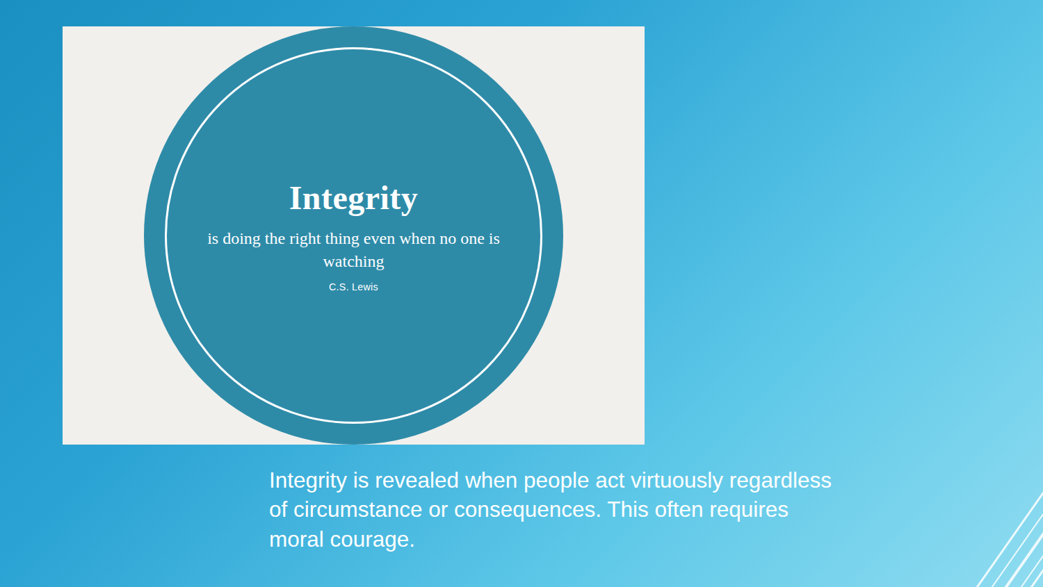Integrity
is doing the right thing even when no one is watching
C.S. Lewis
Integrity is revealed when people act virtuously regardless of circumstance or consequences. This often requires moral courage.